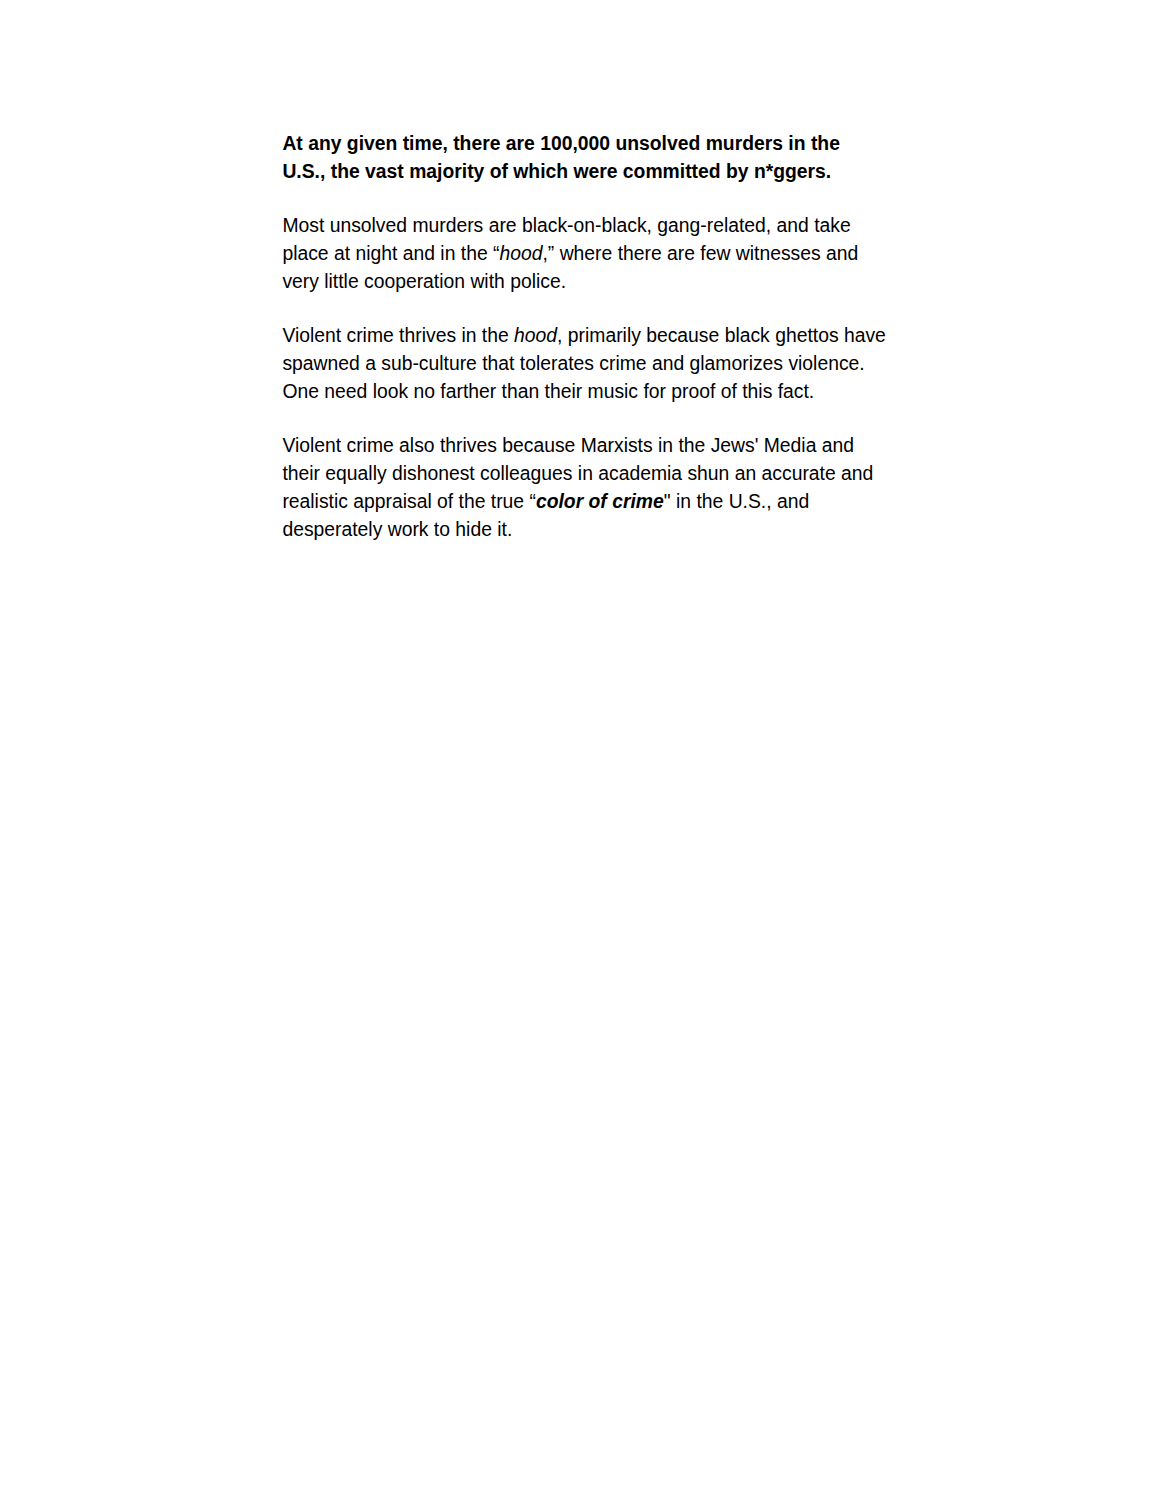At any given time, there are 100,000 unsolved murders in the U.S., the vast majority of which were committed by n*ggers.
Most unsolved murders are black-on-black, gang-related, and take place at night and in the “hood,” where there are few witnesses and very little cooperation with police.
Violent crime thrives in the hood, primarily because black ghettos have spawned a sub-culture that tolerates crime and glamorizes violence. One need look no farther than their music for proof of this fact.
Violent crime also thrives because Marxists in the Jews' Media and their equally dishonest colleagues in academia shun an accurate and realistic appraisal of the true “color of crime" in the U.S., and desperately work to hide it.